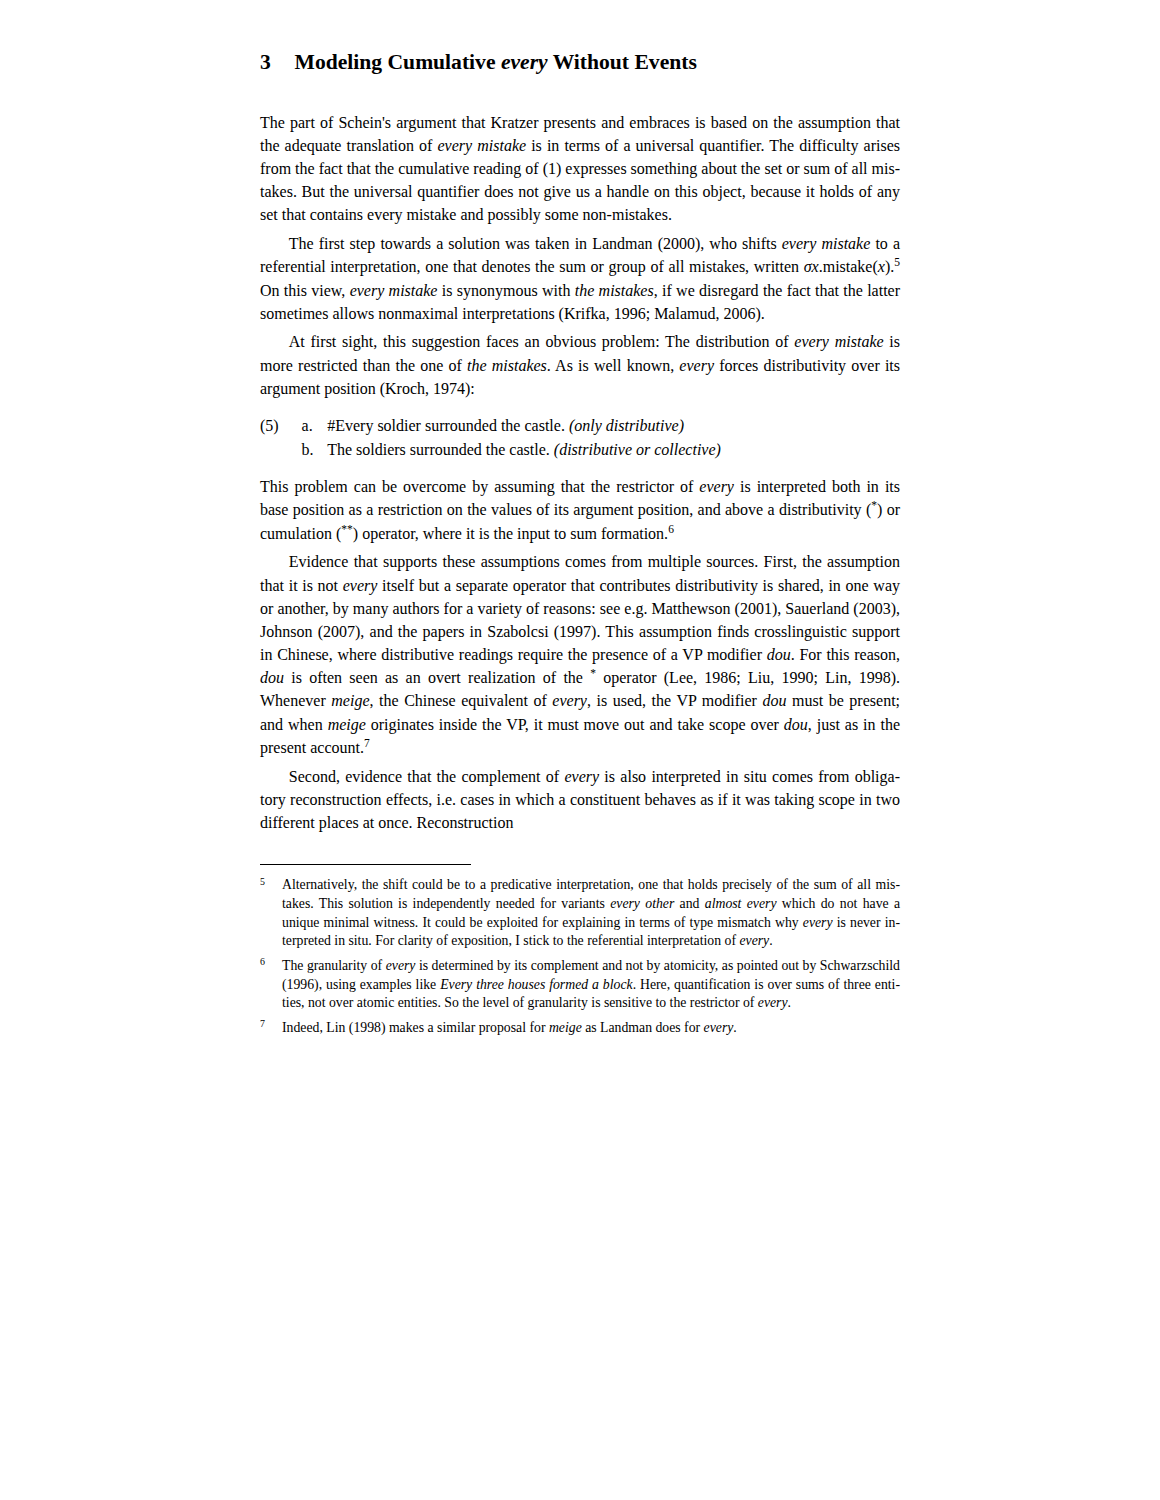3 Modeling Cumulative every Without Events
The part of Schein's argument that Kratzer presents and embraces is based on the assumption that the adequate translation of every mistake is in terms of a universal quantifier. The difficulty arises from the fact that the cumulative reading of (1) expresses something about the set or sum of all mistakes. But the universal quantifier does not give us a handle on this object, because it holds of any set that contains every mistake and possibly some non-mistakes.
The first step towards a solution was taken in Landman (2000), who shifts every mistake to a referential interpretation, one that denotes the sum or group of all mistakes, written σx.mistake(x).5 On this view, every mistake is synonymous with the mistakes, if we disregard the fact that the latter sometimes allows nonmaximal interpretations (Krifka, 1996; Malamud, 2006).
At first sight, this suggestion faces an obvious problem: The distribution of every mistake is more restricted than the one of the mistakes. As is well known, every forces distributivity over its argument position (Kroch, 1974):
(5)
a.#Every soldier surrounded the castle. (only distributive)
b. The soldiers surrounded the castle. (distributive or collective)
This problem can be overcome by assuming that the restrictor of every is interpreted both in its base position as a restriction on the values of its argument position, and above a distributivity (*) or cumulation (**) operator, where it is the input to sum formation.6
Evidence that supports these assumptions comes from multiple sources. First, the assumption that it is not every itself but a separate operator that contributes distributivity is shared, in one way or another, by many authors for a variety of reasons: see e.g. Matthewson (2001), Sauerland (2003), Johnson (2007), and the papers in Szabolcsi (1997). This assumption finds crosslinguistic support in Chinese, where distributive readings require the presence of a VP modifier dou. For this reason, dou is often seen as an overt realization of the * operator (Lee, 1986; Liu, 1990; Lin, 1998). Whenever meige, the Chinese equivalent of every, is used, the VP modifier dou must be present; and when meige originates inside the VP, it must move out and take scope over dou, just as in the present account.7
Second, evidence that the complement of every is also interpreted in situ comes from obligatory reconstruction effects, i.e. cases in which a constituent behaves as if it was taking scope in two different places at once. Reconstruction
5
Alternatively, the shift could be to a predicative interpretation, one that holds precisely of the sum of all mistakes. This solution is independently needed for variants every other and almost every which do not have a unique minimal witness. It could be exploited for explaining in terms of type mismatch why every is never interpreted in situ. For clarity of exposition, I stick to the referential interpretation of every.
6
The granularity of every is determined by its complement and not by atomicity, as pointed out by Schwarzschild (1996), using examples like Every three houses formed a block. Here, quantification is over sums of three entities, not over atomic entities. So the level of granularity is sensitive to the restrictor of every.
7
Indeed, Lin (1998) makes a similar proposal for meige as Landman does for every.